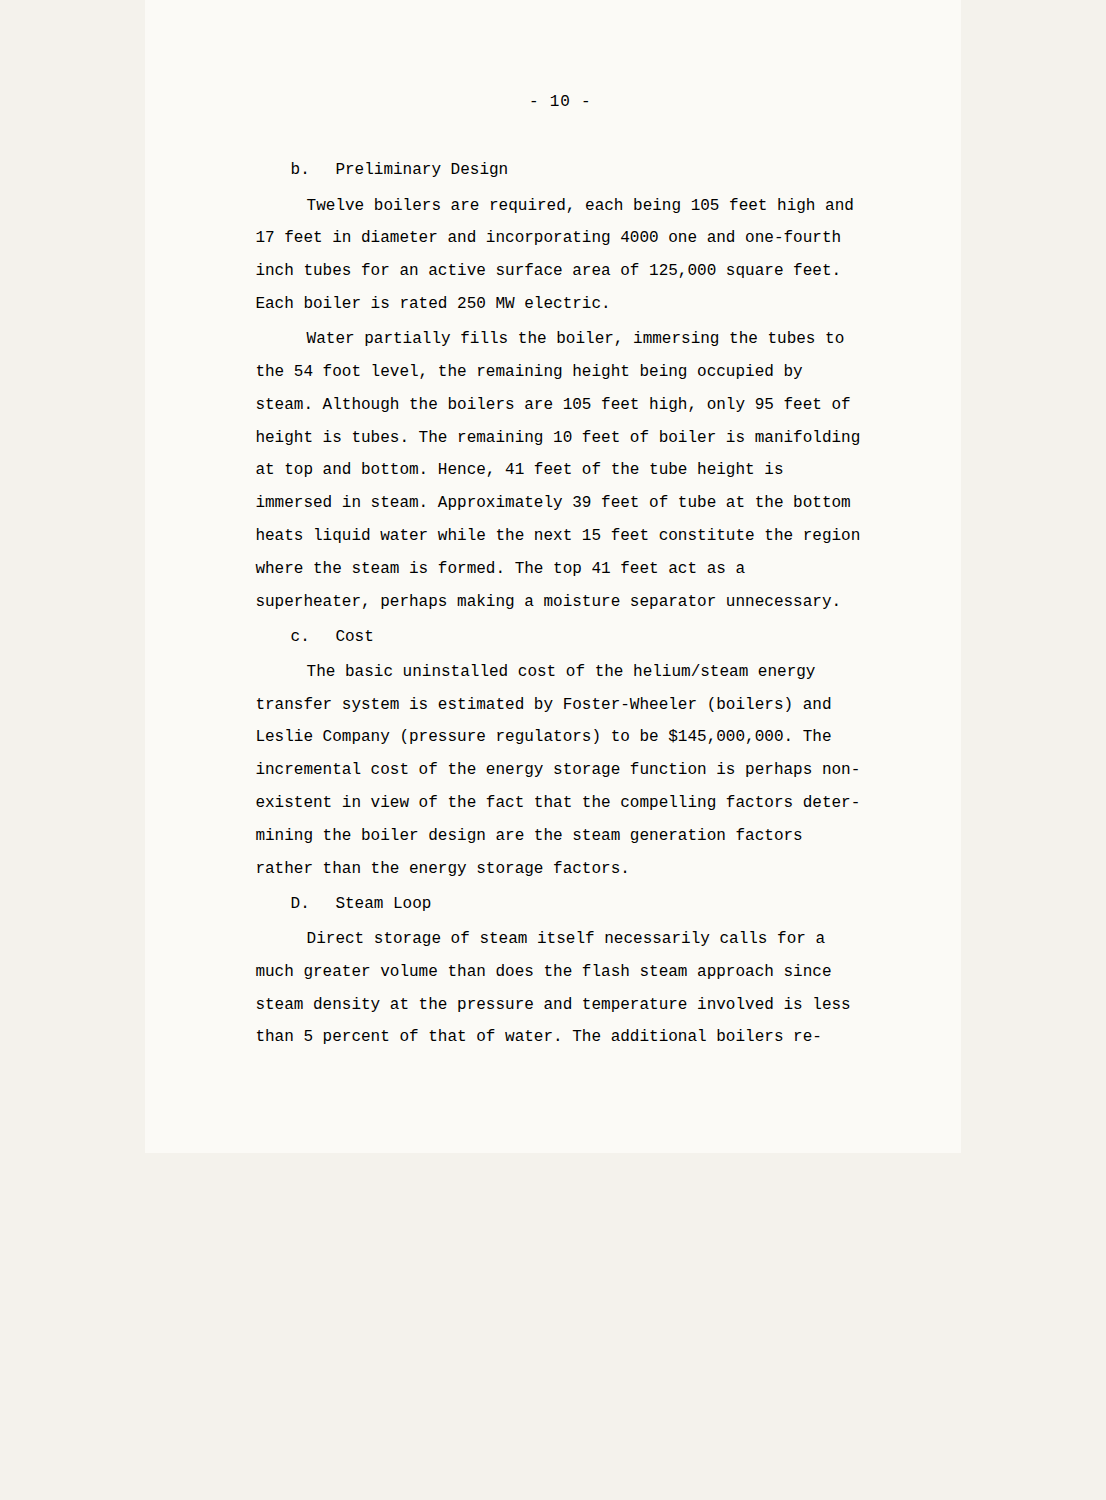- 10 -
b. Preliminary Design
Twelve boilers are required, each being 105 feet high and 17 feet in diameter and incorporating 4000 one and one-fourth inch tubes for an active surface area of 125,000 square feet. Each boiler is rated 250 MW electric.
Water partially fills the boiler, immersing the tubes to the 54 foot level, the remaining height being occupied by steam. Although the boilers are 105 feet high, only 95 feet of height is tubes. The remaining 10 feet of boiler is manifolding at top and bottom. Hence, 41 feet of the tube height is immersed in steam. Approximately 39 feet of tube at the bottom heats liquid water while the next 15 feet constitute the region where the steam is formed. The top 41 feet act as a superheater, perhaps making a moisture separator unnecessary.
c. Cost
The basic uninstalled cost of the helium/steam energy transfer system is estimated by Foster-Wheeler (boilers) and Leslie Company (pressure regulators) to be $145,000,000. The incremental cost of the energy storage function is perhaps non- existent in view of the fact that the compelling factors deter- mining the boiler design are the steam generation factors rather than the energy storage factors.
D. Steam Loop
Direct storage of steam itself necessarily calls for a much greater volume than does the flash steam approach since steam density at the pressure and temperature involved is less than 5 percent of that of water. The additional boilers re-